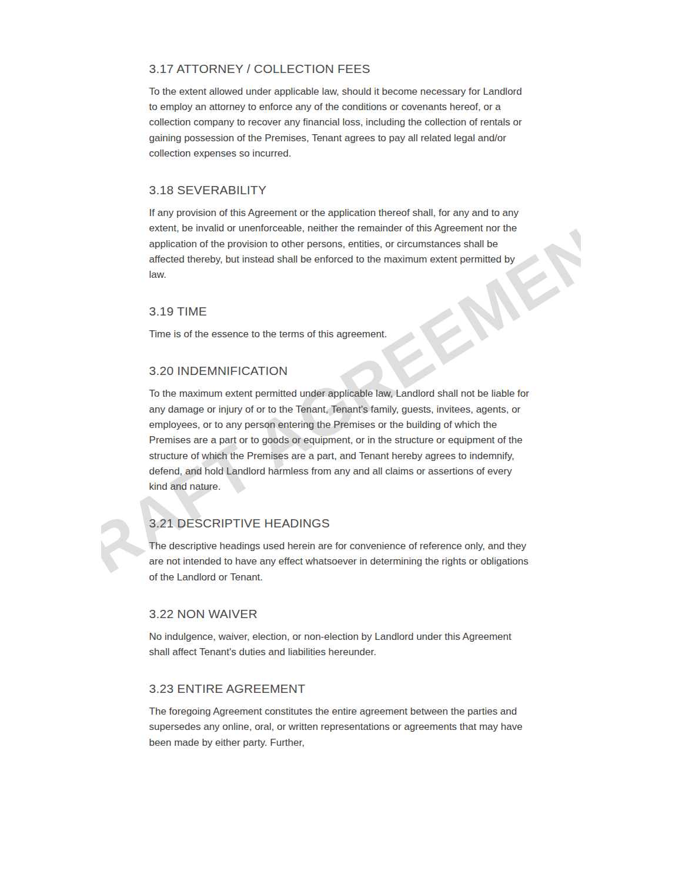DRAFT AGREEMENT
3.17 ATTORNEY / COLLECTION FEES
To the extent allowed under applicable law, should it become necessary for Landlord to employ an attorney to enforce any of the conditions or covenants hereof, or a collection company to recover any financial loss, including the collection of rentals or gaining possession of the Premises, Tenant agrees to pay all related legal and/or collection expenses so incurred.
3.18 SEVERABILITY
If any provision of this Agreement or the application thereof shall, for any and to any extent, be invalid or unenforceable, neither the remainder of this Agreement nor the application of the provision to other persons, entities, or circumstances shall be affected thereby, but instead shall be enforced to the maximum extent permitted by law.
3.19 TIME
Time is of the essence to the terms of this agreement.
3.20 INDEMNIFICATION
To the maximum extent permitted under applicable law, Landlord shall not be liable for any damage or injury of or to the Tenant, Tenant's family, guests, invitees, agents, or employees, or to any person entering the Premises or the building of which the Premises are a part or to goods or equipment, or in the structure or equipment of the structure of which the Premises are a part, and Tenant hereby agrees to indemnify, defend, and hold Landlord harmless from any and all claims or assertions of every kind and nature.
3.21 DESCRIPTIVE HEADINGS
The descriptive headings used herein are for convenience of reference only, and they are not intended to have any effect whatsoever in determining the rights or obligations of the Landlord or Tenant.
3.22 NON WAIVER
No indulgence, waiver, election, or non-election by Landlord under this Agreement shall affect Tenant's duties and liabilities hereunder.
3.23 ENTIRE AGREEMENT
The foregoing Agreement constitutes the entire agreement between the parties and supersedes any online, oral, or written representations or agreements that may have been made by either party. Further,